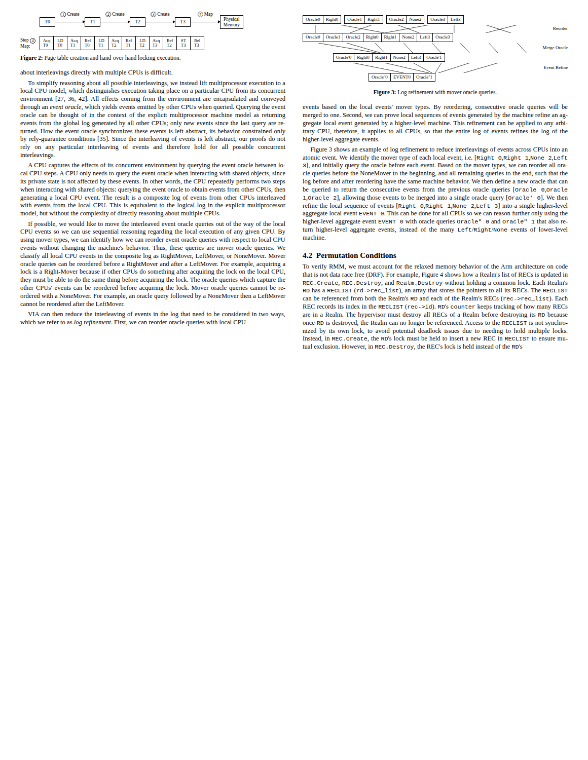T0
1 Create
T1
2 Create
T2
3 Create
T3
4 Map
Physical
Memory
Step 4
Map:
Acq
T0
LD
T0
Acq
T1
Rel
T0
LD
T1
Acq
T2
Rel
T1
LD
T2
Acq
T3
Rel
T2
ST
T3
Rel
T3
Figure 2: Page table creation and hand-over-hand locking execution.
about interleavings directly with multiple CPUs is difficult.
To simplify reasoning about all possible interleavings, we instead lift multiprocessor execution to a local CPU model, which distinguishes execution taking place on a particular CPU from its concurrent environment [27, 36, 42]. All effects coming from the environment are encapsulated and conveyed through an event oracle, which yields events emitted by other CPUs when queried. Querying the event oracle can be thought of in the context of the explicit multiprocessor machine model as returning events from the global log generated by all other CPUs; only new events since the last query are returned. How the event oracle synchronizes these events is left abstract, its behavior constrained only by rely-guarantee conditions [35]. Since the interleaving of events is left abstract, our proofs do not rely on any particular interleaving of events and therefore hold for all possible concurrent interleavings.
A CPU captures the effects of its concurrent environment by querying the event oracle between local CPU steps. A CPU only needs to query the event oracle when interacting with shared objects, since its private state is not affected by these events. In other words, the CPU repeatedly performs two steps when interacting with shared objects: querying the event oracle to obtain events from other CPUs, then generating a local CPU event. The result is a composite log of events from other CPUs interleaved with events from the local CPU. This is equivalent to the logical log in the explicit multiprocessor model, but without the complexity of directly reasoning about multiple CPUs.
If possible, we would like to move the interleaved event oracle queries out of the way of the local CPU events so we can use sequential reasoning regarding the local execution of any given CPU. By using mover types, we can identify how we can reorder event oracle queries with respect to local CPU events without changing the machine's behavior. Thus, these queries are mover oracle queries. We classify all local CPU events in the composite log as RightMover, LeftMover, or NoneMover. Mover oracle queries can be reordered before a RightMover and after a LeftMover. For example, acquiring a lock is a Right-Mover because if other CPUs do something after acquiring the lock on the local CPU, they must be able to do the same thing before acquiring the lock. The oracle queries which capture the other CPUs' events can be reordered before acquiring the lock. Mover oracle queries cannot be reordered with a NoneMover. For example, an oracle query followed by a NoneMover then a LeftMover cannot be reordered after the LeftMover.
VIA can then reduce the interleaving of events in the log that need to be considered in two ways, which we refer to as log refinement. First, we can reorder oracle queries with local CPU
Oracle0
Right0
Oracle1
Right1
Oracle2
None2
Oracle3
Left3
Reorder
Oracle0
Oracle1
Oracle2
Right0
Right1
None2
Left3
Oracle3
Merge Oracle
Oracle'0
Right0
Right1
None2
Left3
Oracle'1
Event Refine
Oracle''0
EVENT0
Oracle''1
Figure 3: Log refinement with mover oracle queries.
events based on the local events' mover types. By reordering, consecutive oracle queries will be merged to one. Second, we can prove local sequences of events generated by the machine refine an aggregate local event generated by a higher-level machine. This refinement can be applied to any arbitrary CPU, therefore, it applies to all CPUs, so that the entire log of events refines the log of the higher-level aggregate events.
Figure 3 shows an example of log refinement to reduce interleavings of events across CPUs into an atomic event. We identify the mover type of each local event, i.e. [Right 0,Right 1,None 2,Left 3], and initially query the oracle before each event. Based on the mover types, we can reorder all oracle queries before the NoneMover to the beginning, and all remaining queries to the end, such that the log before and after reordering have the same machine behavior. We then define a new oracle that can be queried to return the consecutive events from the previous oracle queries [Oracle 0,Oracle 1,Oracle 2], allowing those events to be merged into a single oracle query [Oracle' 0]. We then refine the local sequence of events [Right 0,Right 1,None 2,Left 3] into a single higher-level aggregate local event EVENT 0. This can be done for all CPUs so we can reason further only using the higher-level aggregate event EVENT 0 with oracle queries Oracle" 0 and Oracle" 1 that also return higher-level aggregate events, instead of the many Left/Right/None events of lower-level machine.
4.2 Permutation Conditions
To verify RMM, we must account for the relaxed memory behavior of the Arm architecture on code that is not data race free (DRF). For example, Figure 4 shows how a Realm's list of RECs is updated in REC.Create, REC.Destroy, and Realm.Destroy without holding a common lock. Each Realm's RD has a RECLIST (rd->rec_list), an array that stores the pointers to all its RECs. The RECLIST can be referenced from both the Realm's RD and each of the Realm's RECs (rec->rec_list). Each REC records its index in the RECLIST (rec->id). RD's counter keeps tracking of how many RECs are in a Realm. The hypervisor must destroy all RECs of a Realm before destroying its RD because once RD is destroyed, the Realm can no longer be referenced. Access to the RECLIST is not synchronized by its own lock, to avoid potential deadlock issues due to needing to hold multiple locks. Instead, in REC.Create, the RD's lock must be held to insert a new REC in RECLIST to ensure mutual exclusion. However, in REC.Destroy, the REC's lock is held instead of the RD's